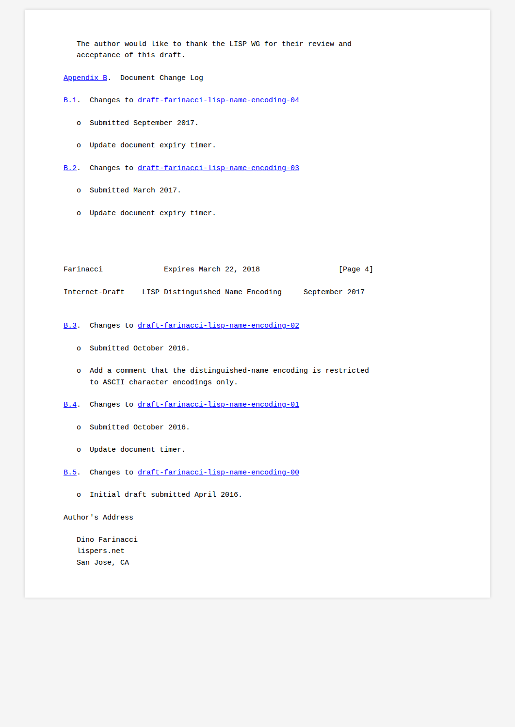The author would like to thank the LISP WG for their review and
   acceptance of this draft.

Appendix B.  Document Change Log

B.1.  Changes to draft-farinacci-lisp-name-encoding-04

   o  Submitted September 2017.

   o  Update document expiry timer.

B.2.  Changes to draft-farinacci-lisp-name-encoding-03

   o  Submitted March 2017.

   o  Update document expiry timer.




Farinacci              Expires March 22, 2018                  [Page 4]
Internet-Draft    LISP Distinguished Name Encoding     September 2017


B.3.  Changes to draft-farinacci-lisp-name-encoding-02

   o  Submitted October 2016.

   o  Add a comment that the distinguished-name encoding is restricted
      to ASCII character encodings only.

B.4.  Changes to draft-farinacci-lisp-name-encoding-01

   o  Submitted October 2016.

   o  Update document timer.

B.5.  Changes to draft-farinacci-lisp-name-encoding-00

   o  Initial draft submitted April 2016.

Author's Address

   Dino Farinacci
   lispers.net
   San Jose, CA